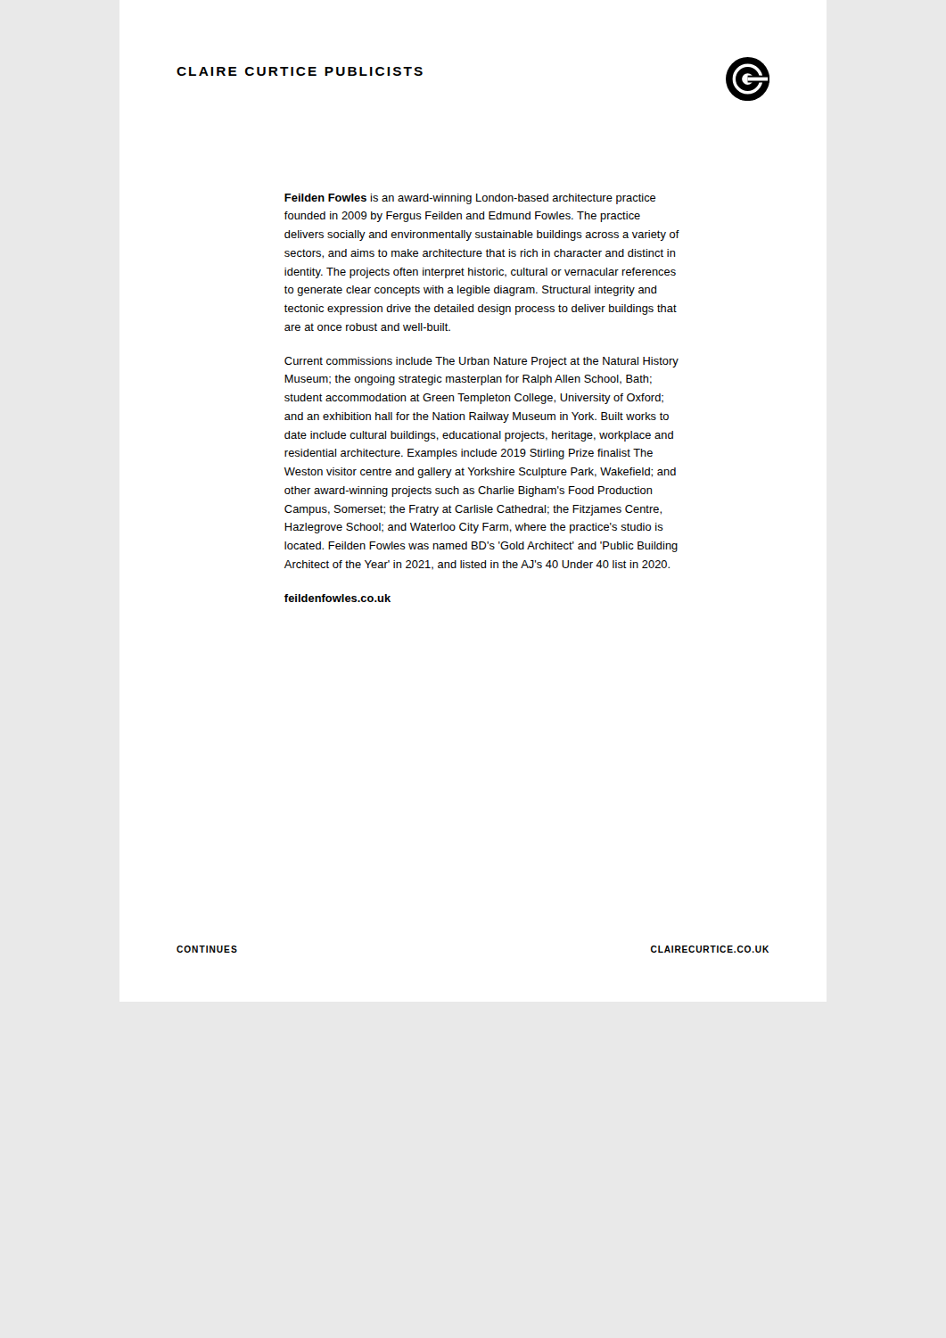Claire Curtice Publicists
Feilden Fowles is an award-winning London-based architecture practice founded in 2009 by Fergus Feilden and Edmund Fowles. The practice delivers socially and environmentally sustainable buildings across a variety of sectors, and aims to make architecture that is rich in character and distinct in identity. The projects often interpret historic, cultural or vernacular references to generate clear concepts with a legible diagram. Structural integrity and tectonic expression drive the detailed design process to deliver buildings that are at once robust and well-built.
Current commissions include The Urban Nature Project at the Natural History Museum; the ongoing strategic masterplan for Ralph Allen School, Bath; student accommodation at Green Templeton College, University of Oxford; and an exhibition hall for the Nation Railway Museum in York. Built works to date include cultural buildings, educational projects, heritage, workplace and residential architecture. Examples include 2019 Stirling Prize finalist The Weston visitor centre and gallery at Yorkshire Sculpture Park, Wakefield; and other award-winning projects such as Charlie Bigham's Food Production Campus, Somerset; the Fratry at Carlisle Cathedral; the Fitzjames Centre, Hazlegrove School; and Waterloo City Farm, where the practice's studio is located. Feilden Fowles was named BD's 'Gold Architect' and 'Public Building Architect of the Year' in 2021, and listed in the AJ's 40 Under 40 list in 2020.
feildenfowles.co.uk
Continues
clairecurtice.co.uk